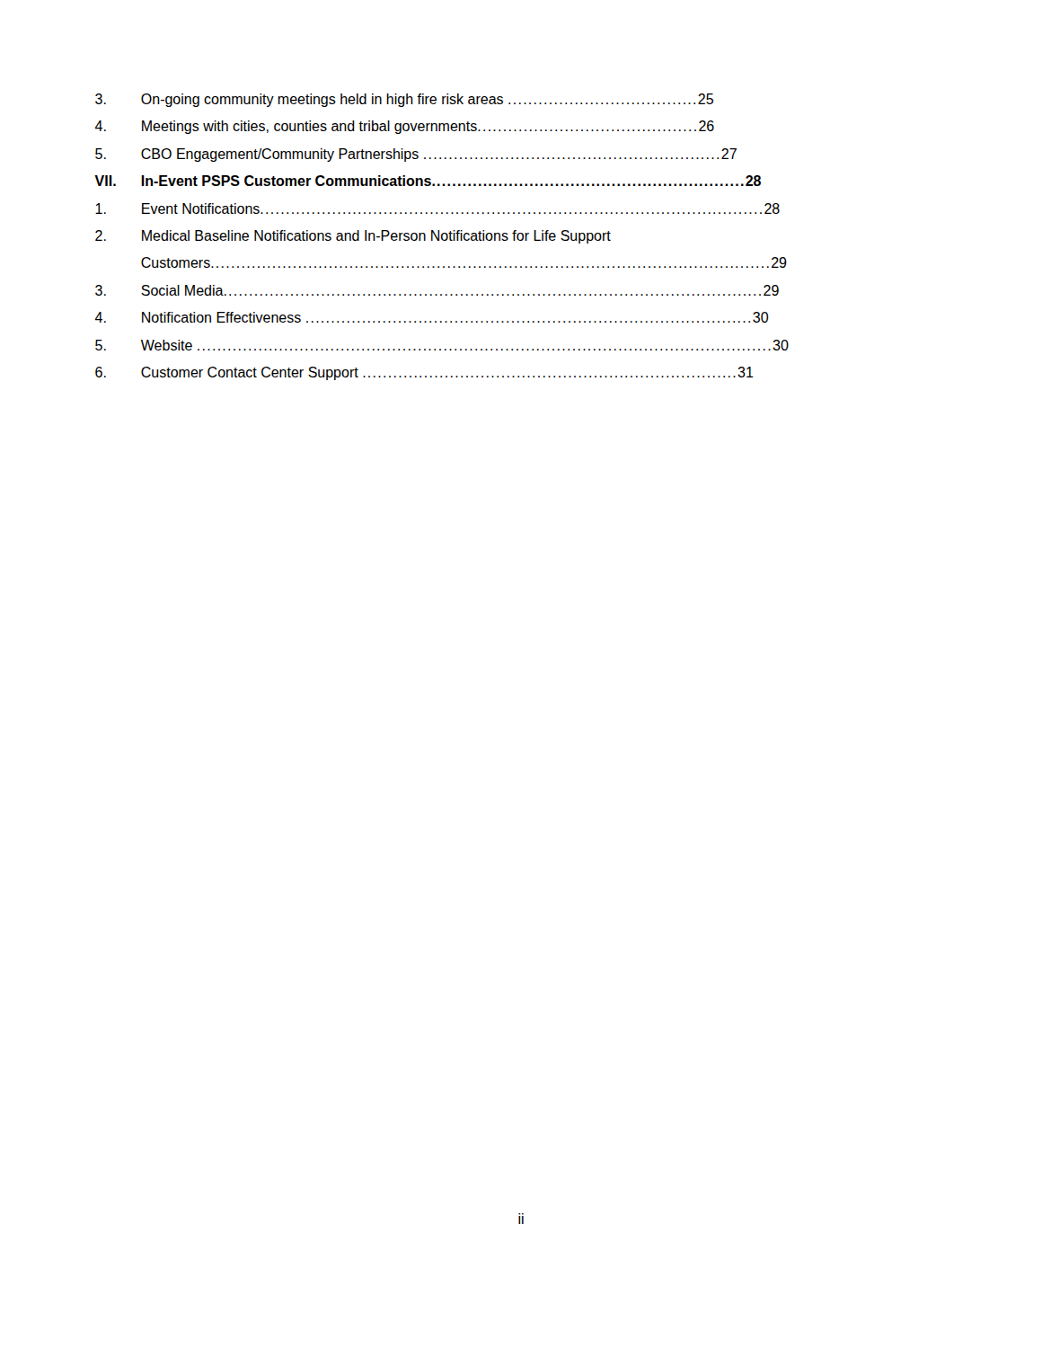| 3. | On-going community meetings held in high fire risk areas ..................................... 25 |
| 4. | Meetings with cities, counties and tribal governments ........................................... 26 |
| 5. | CBO Engagement/Community Partnerships .......................................................... 27 |
| VII. | In-Event PSPS Customer Communications ............................................................. 28 |
| 1. | Event Notifications .................................................................................................. 28 |
| 2. | Medical Baseline Notifications and In-Person Notifications for Life Support Customers ............................................................................................................. 29 |
| 3. | Social Media ......................................................................................................... 29 |
| 4. | Notification Effectiveness ....................................................................................... 30 |
| 5. | Website ................................................................................................................ 30 |
| 6. | Customer Contact Center Support ......................................................................... 31 |
ii